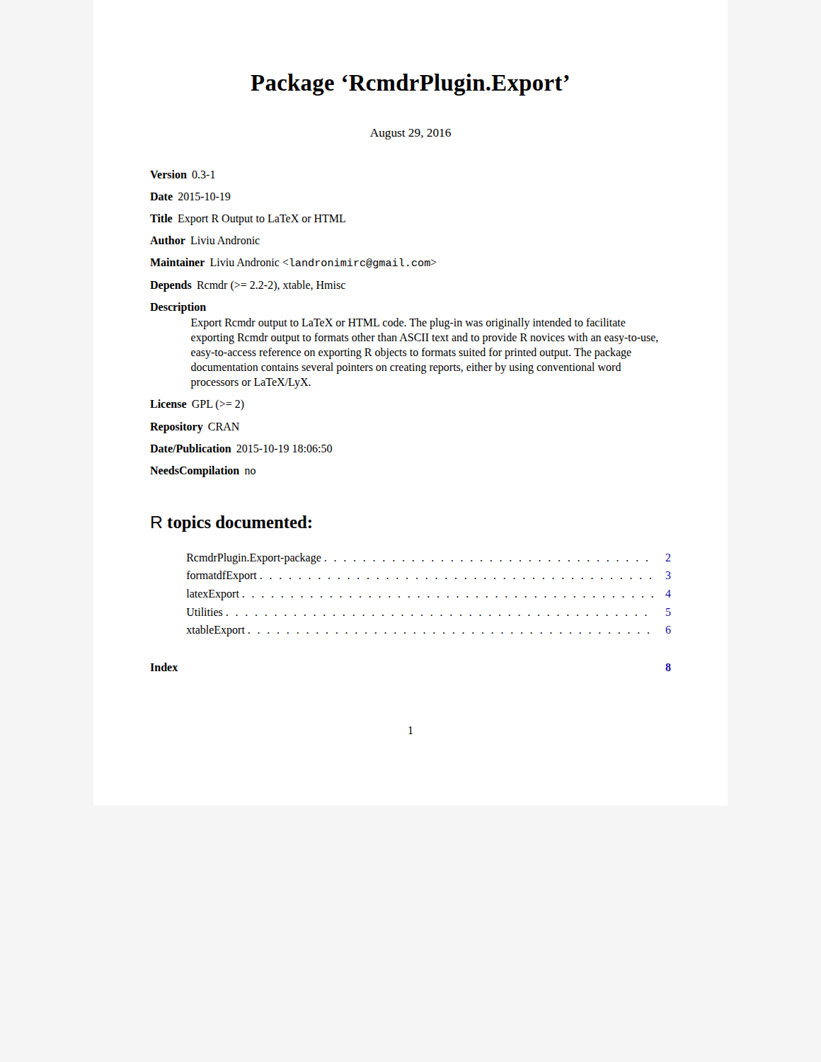Package ‘RcmdrPlugin.Export’
August 29, 2016
Version
0.3-1
Date
2015-10-19
Title
Export R Output to LaTeX or HTML
Author
Liviu Andronic
Maintainer
Liviu Andronic <landronimirc@gmail.com>
Depends
Rcmdr (>= 2.2-2), xtable, Hmisc
Description Export Rcmdr output to LaTeX or HTML code. The plug-in was originally intended to facilitate exporting Rcmdr output to formats other than ASCII text and to provide R novices with an easy-to-use, easy-to-access reference on exporting R objects to formats suited for printed output. The package documentation contains several pointers on creating reports, either by using conventional word processors or LaTeX/LyX.
License
GPL (>= 2)
Repository
CRAN
Date/Publication
2015-10-19 18:06:50
NeedsCompilation
no
R topics documented:
RcmdrPlugin.Export-package. . . . . . . . . . . . . . . . . . . . . . . . . . . . . . . . . . . . . . . 2
formatdfExport. . . . . . . . . . . . . . . . . . . . . . . . . . . . . . . . . . . . . . . . . . . . . . 3
latexExport. . . . . . . . . . . . . . . . . . . . . . . . . . . . . . . . . . . . . . . . . . . . . . . . 4
Utilities. . . . . . . . . . . . . . . . . . . . . . . . . . . . . . . . . . . . . . . . . . . . . . . . . . 5
xtableExport. . . . . . . . . . . . . . . . . . . . . . . . . . . . . . . . . . . . . . . . . . . . . . . 6
Index 8
1